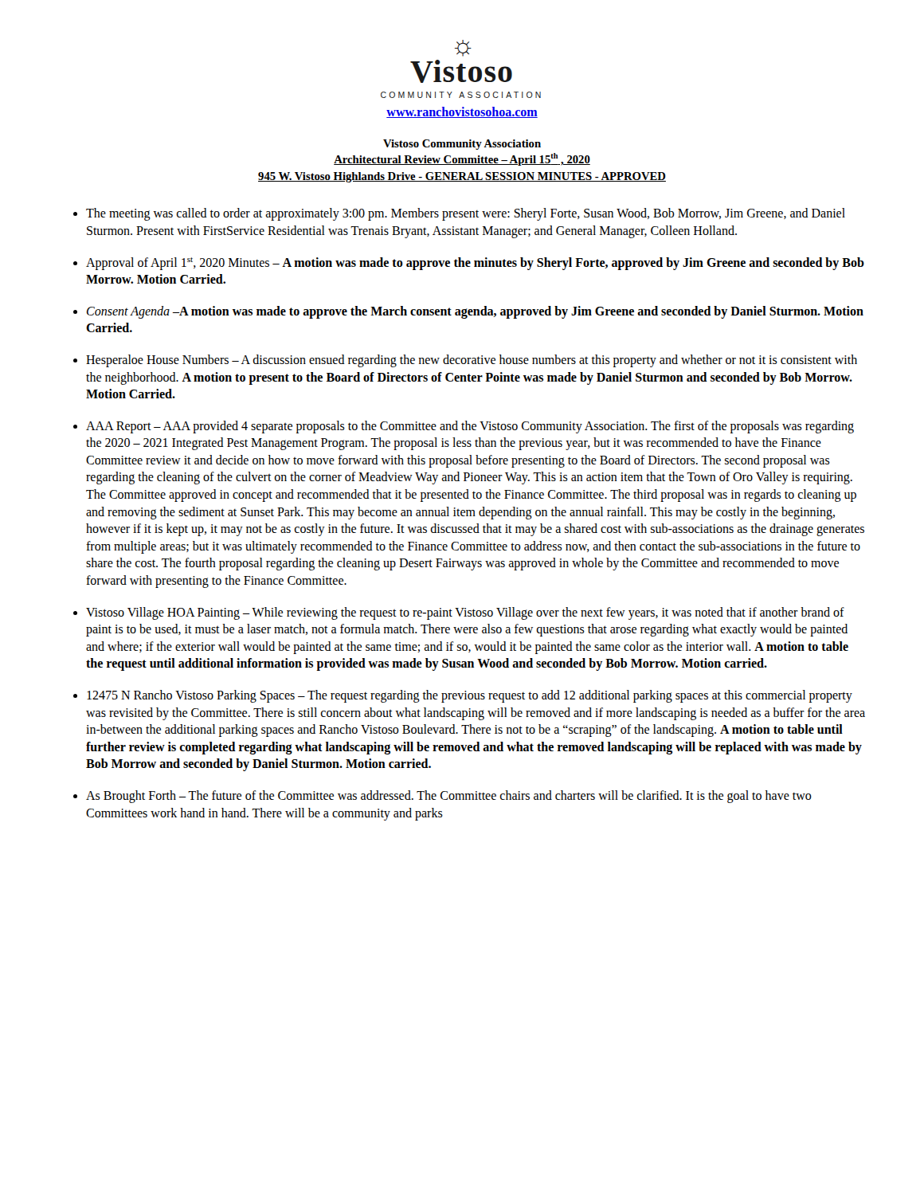☼
Vistoso
COMMUNITY ASSOCIATION
www.ranchovistosohoa.com
Vistoso Community Association
Architectural Review Committee – April 15th , 2020
945 W. Vistoso Highlands Drive - GENERAL SESSION MINUTES - APPROVED
The meeting was called to order at approximately 3:00 pm. Members present were: Sheryl Forte, Susan Wood, Bob Morrow, Jim Greene, and Daniel Sturmon. Present with FirstService Residential was Trenais Bryant, Assistant Manager; and General Manager, Colleen Holland.
Approval of April 1st, 2020 Minutes – A motion was made to approve the minutes by Sheryl Forte, approved by Jim Greene and seconded by Bob Morrow. Motion Carried.
Consent Agenda –A motion was made to approve the March consent agenda, approved by Jim Greene and seconded by Daniel Sturmon. Motion Carried.
Hesperaloe House Numbers – A discussion ensued regarding the new decorative house numbers at this property and whether or not it is consistent with the neighborhood. A motion to present to the Board of Directors of Center Pointe was made by Daniel Sturmon and seconded by Bob Morrow. Motion Carried.
AAA Report – AAA provided 4 separate proposals to the Committee and the Vistoso Community Association. The first of the proposals was regarding the 2020 – 2021 Integrated Pest Management Program. The proposal is less than the previous year, but it was recommended to have the Finance Committee review it and decide on how to move forward with this proposal before presenting to the Board of Directors. The second proposal was regarding the cleaning of the culvert on the corner of Meadview Way and Pioneer Way. This is an action item that the Town of Oro Valley is requiring. The Committee approved in concept and recommended that it be presented to the Finance Committee. The third proposal was in regards to cleaning up and removing the sediment at Sunset Park. This may become an annual item depending on the annual rainfall. This may be costly in the beginning, however if it is kept up, it may not be as costly in the future. It was discussed that it may be a shared cost with sub-associations as the drainage generates from multiple areas; but it was ultimately recommended to the Finance Committee to address now, and then contact the sub-associations in the future to share the cost. The fourth proposal regarding the cleaning up Desert Fairways was approved in whole by the Committee and recommended to move forward with presenting to the Finance Committee.
Vistoso Village HOA Painting – While reviewing the request to re-paint Vistoso Village over the next few years, it was noted that if another brand of paint is to be used, it must be a laser match, not a formula match. There were also a few questions that arose regarding what exactly would be painted and where; if the exterior wall would be painted at the same time; and if so, would it be painted the same color as the interior wall. A motion to table the request until additional information is provided was made by Susan Wood and seconded by Bob Morrow. Motion carried.
12475 N Rancho Vistoso Parking Spaces – The request regarding the previous request to add 12 additional parking spaces at this commercial property was revisited by the Committee. There is still concern about what landscaping will be removed and if more landscaping is needed as a buffer for the area in-between the additional parking spaces and Rancho Vistoso Boulevard. There is not to be a “scraping” of the landscaping. A motion to table until further review is completed regarding what landscaping will be removed and what the removed landscaping will be replaced with was made by Bob Morrow and seconded by Daniel Sturmon. Motion carried.
As Brought Forth – The future of the Committee was addressed. The Committee chairs and charters will be clarified. It is the goal to have two Committees work hand in hand. There will be a community and parks